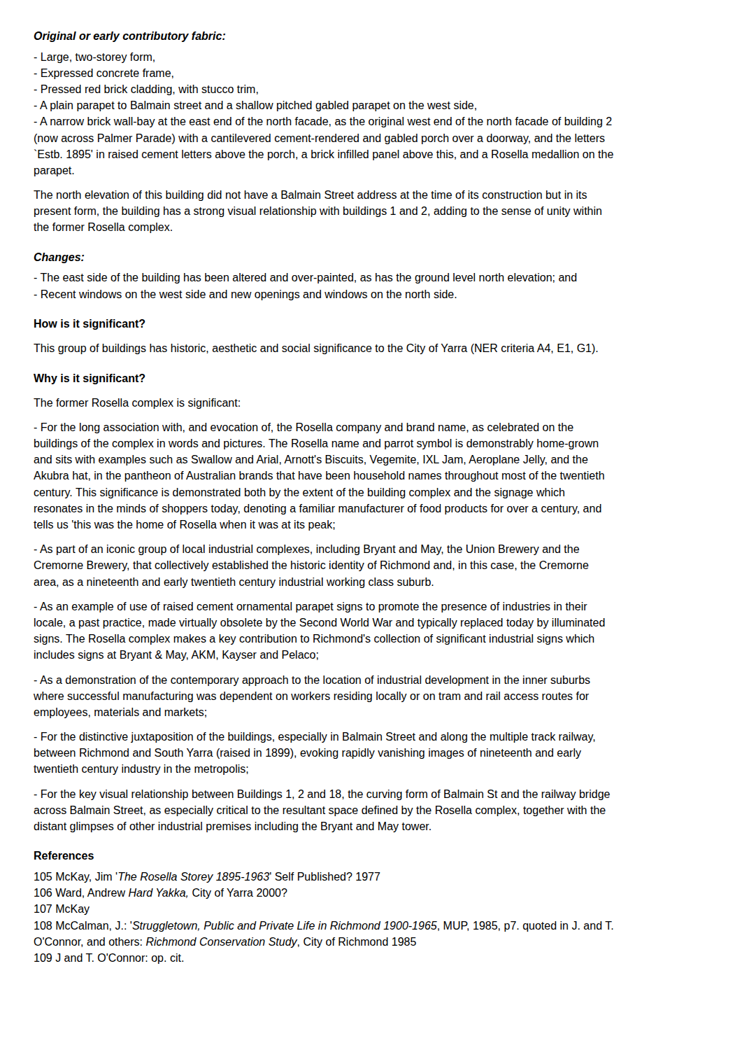Original or early contributory fabric:
- Large, two-storey form,
- Expressed concrete frame,
- Pressed red brick cladding, with stucco trim,
- A plain parapet to Balmain street and a shallow pitched gabled parapet on the west side,
- A narrow brick wall-bay at the east end of the north facade, as the original west end of the north facade of building 2 (now across Palmer Parade) with a cantilevered cement-rendered and gabled porch over a doorway, and the letters `Estb. 1895' in raised cement letters above the porch, a brick infilled panel above this, and a Rosella medallion on the parapet.
The north elevation of this building did not have a Balmain Street address at the time of its construction but in its present form, the building has a strong visual relationship with buildings 1 and 2, adding to the sense of unity within the former Rosella complex.
Changes:
- The east side of the building has been altered and over-painted, as has the ground level north elevation; and
- Recent windows on the west side and new openings and windows on the north side.
How is it significant?
This group of buildings has historic, aesthetic and social significance to the City of Yarra (NER criteria A4, E1, G1).
Why is it significant?
The former Rosella complex is significant:
- For the long association with, and evocation of, the Rosella company and brand name, as celebrated on the buildings of the complex in words and pictures. The Rosella name and parrot symbol is demonstrably home-grown and sits with examples such as Swallow and Arial, Arnott's Biscuits, Vegemite, IXL Jam, Aeroplane Jelly, and the Akubra hat, in the pantheon of Australian brands that have been household names throughout most of the twentieth century. This significance is demonstrated both by the extent of the building complex and the signage which resonates in the minds of shoppers today, denoting a familiar manufacturer of food products for over a century, and tells us 'this was the home of Rosella when it was at its peak;
- As part of an iconic group of local industrial complexes, including Bryant and May, the Union Brewery and the Cremorne Brewery, that collectively established the historic identity of Richmond and, in this case, the Cremorne area, as a nineteenth and early twentieth century industrial working class suburb.
- As an example of use of raised cement ornamental parapet signs to promote the presence of industries in their locale, a past practice, made virtually obsolete by the Second World War and typically replaced today by illuminated signs. The Rosella complex makes a key contribution to Richmond's collection of significant industrial signs which includes signs at Bryant & May, AKM, Kayser and Pelaco;
- As a demonstration of the contemporary approach to the location of industrial development in the inner suburbs where successful manufacturing was dependent on workers residing locally or on tram and rail access routes for employees, materials and markets;
- For the distinctive juxtaposition of the buildings, especially in Balmain Street and along the multiple track railway, between Richmond and South Yarra (raised in 1899), evoking rapidly vanishing images of nineteenth and early twentieth century industry in the metropolis;
- For the key visual relationship between Buildings 1, 2 and 18, the curving form of Balmain St and the railway bridge across Balmain Street, as especially critical to the resultant space defined by the Rosella complex, together with the distant glimpses of other industrial premises including the Bryant and May tower.
References
105 McKay, Jim 'The Rosella Storey 1895-1963' Self Published? 1977
106 Ward, Andrew Hard Yakka, City of Yarra 2000?
107 McKay
108 McCalman, J.: 'Struggletown, Public and Private Life in Richmond 1900-1965, MUP, 1985, p7. quoted in J. and T. O'Connor, and others: Richmond Conservation Study, City of Richmond 1985
109 J and T. O'Connor: op. cit.